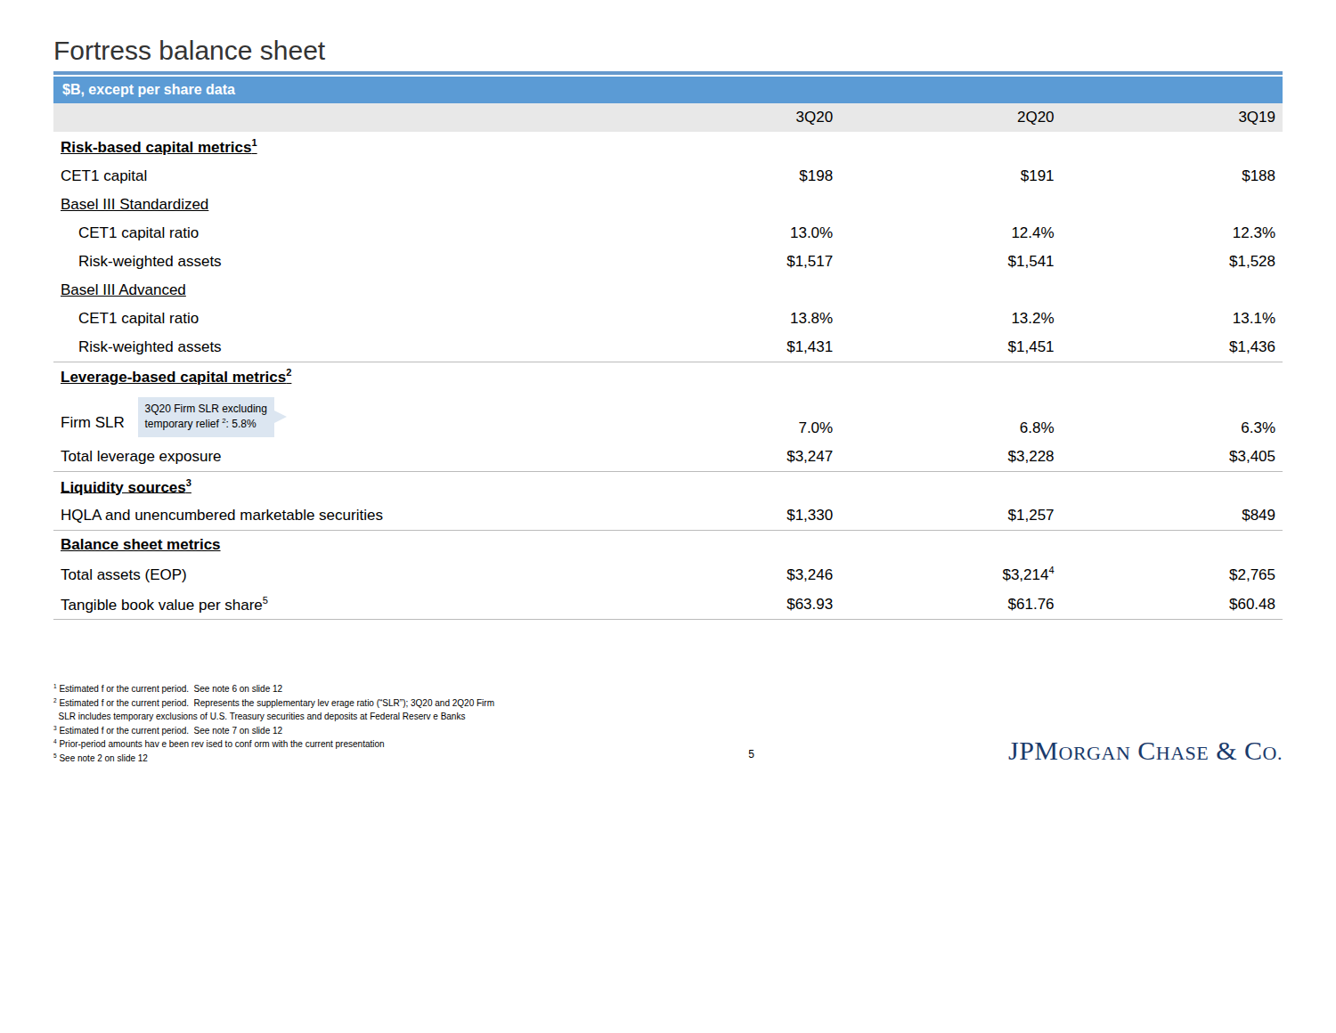Fortress balance sheet
$B, except per share data
| | 3Q20 | 2Q20 | 3Q19 |
| --- | --- | --- | --- |
| Risk-based capital metrics 1 | | | |
| CET1 capital | $198 | $191 | $188 |
| Basel III Standardized | | | |
| CET1 capital ratio | 13.0% | 12.4% | 12.3% |
| Risk-weighted assets | $1,517 | $1,541 | $1,528 |
| Basel III Advanced | | | |
| CET1 capital ratio | 13.8% | 13.2% | 13.1% |
| Risk-weighted assets | $1,431 | $1,451 | $1,436 |
| Leverage-based capital metrics 2 | | | |
| Firm SLR 3Q20 Firm SLR excluding temporary relief 2 : 5.8% | 7.0% | 6.8% | 6.3% |
| Total leverage exposure | $3,247 | $3,228 | $3,405 |
| Liquidity sources 3 | | | |
| HQLA and unencumbered marketable securities | $1,330 | $1,257 | $849 |
| Balance sheet metrics | | | |
| Total assets (EOP) | $3,246 | $3,214 4 | $2,765 |
| Tangible book value per share 5 | $63.93 | $61.76 | $60.48 |
1 Estimated f or the current period. See note 6 on slide 12
2 Estimated f or the current period. Represents the supplementary lev erage ratio (“SLR”); 3Q20 and 2Q20 Firm
SLR includes temporary exclusions of U.S. Treasury securities and deposits at Federal Reserv e Banks
3 Estimated f or the current period. See note 7 on slide 12
4 Prior-period amounts hav e been rev ised to conf orm with the current presentation
5 See note 2 on slide 12
5
JPMORGAN CHASE & CO.